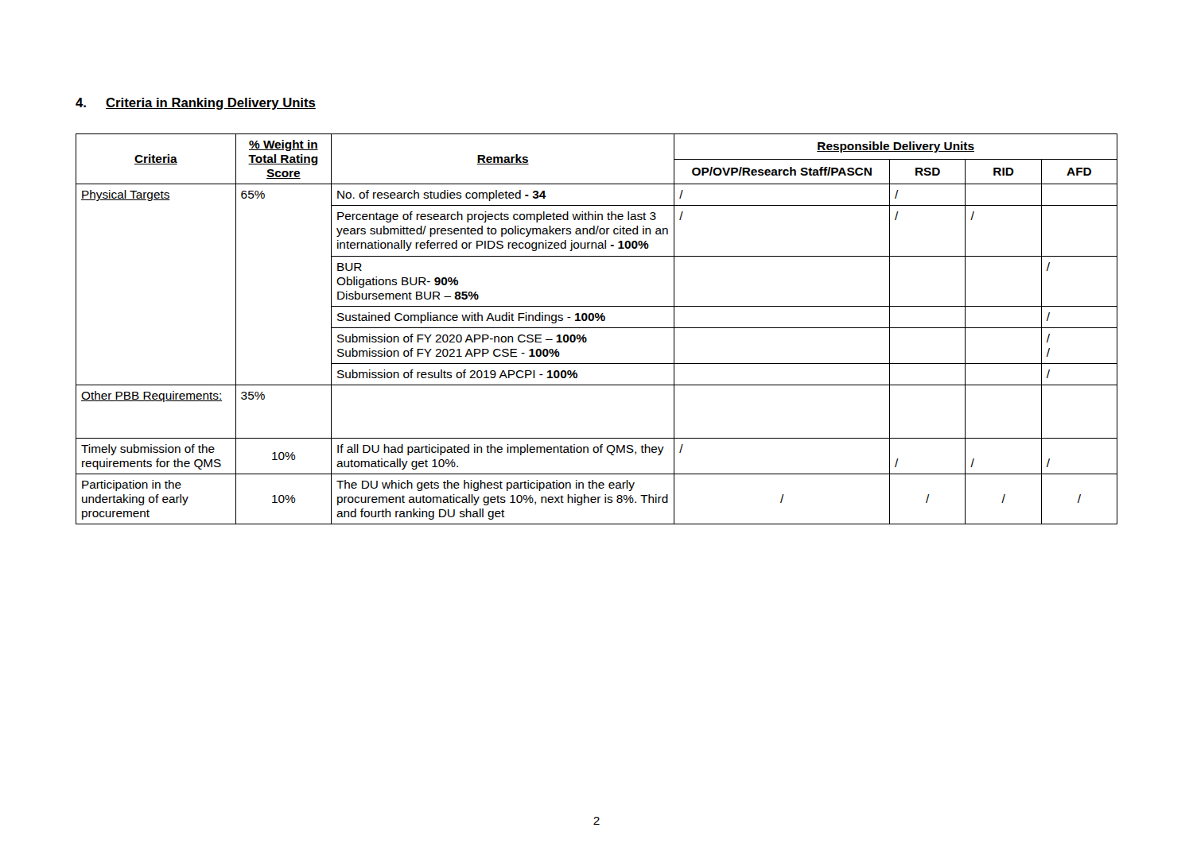4. Criteria in Ranking Delivery Units
| Criteria | % Weight in Total Rating Score | Remarks | Responsible Delivery Units |
| --- | --- | --- | --- |
| OP/OVP/Research Staff/PASCN | RSD | RID | AFD |
| Physical Targets | 65% | No. of research studies completed - 34 | / | / | | |
| Percentage of research projects completed within the last 3 years submitted/ presented to policymakers and/or cited in an internationally referred or PIDS recognized journal - 100% | / | / | / | |
| BUR Obligations BUR- 90% Disbursement BUR – 85% | | | | / |
| Sustained Compliance with Audit Findings - 100% | | | | / |
| Submission of FY 2020 APP-non CSE – 100% Submission of FY 2021 APP CSE - 100% | | | | / / |
| Submission of results of 2019 APCPI - 100% | | | | / |
| Other PBB Requirements: | 35% | | | | | |
| Timely submission of the requirements for the QMS | 10% | If all DU had participated in the implementation of QMS, they automatically get 10%. | / | / | / | / |
| Participation in the undertaking of early procurement | 10% | The DU which gets the highest participation in the early procurement automatically gets 10%, next higher is 8%. Third and fourth ranking DU shall get | / | / | / | / |
2